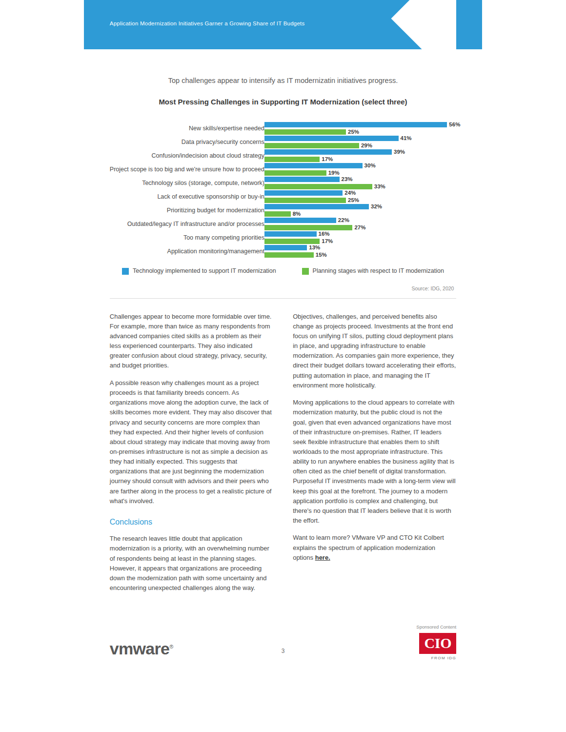Application Modernization Initiatives Garner a Growing Share of IT Budgets
Top challenges appear to intensify as IT modernizatin initiatives progress.
Most Pressing Challenges in Supporting IT Modernization (select three)
| New skills/expertise needed | 56% 25% |
| Data privacy/security concerns | 41% 29% |
| Confusion/indecision about cloud strategy | 39% 17% |
| Project scope is too big and we're unsure how to proceed | 30% 19% |
| Technology silos (storage, compute, network) | 23% 33% |
| Lack of executive sponsorship or buy-in | 24% 25% |
| Prioritizing budget for modernization | 32% 8% |
| Outdated/legacy IT infrastructure and/or processes | 22% 27% |
| Too many competing priorities | 16% 17% |
| Application monitoring/management | 13% 15% |
Technology implemented to support IT modernization
Planning stages with respect to IT modernization
Source: IDG, 2020
Challenges appear to become more formidable over time. For example, more than twice as many respondents from advanced companies cited skills as a problem as their less experienced counterparts. They also indicated greater confusion about cloud strategy, privacy, security, and budget priorities.
A possible reason why challenges mount as a project proceeds is that familiarity breeds concern. As organizations move along the adoption curve, the lack of skills becomes more evident. They may also discover that privacy and security concerns are more complex than they had expected. And their higher levels of confusion about cloud strategy may indicate that moving away from on-premises infrastructure is not as simple a decision as they had initially expected. This suggests that organizations that are just beginning the modernization journey should consult with advisors and their peers who are farther along in the process to get a realistic picture of what's involved.
Conclusions
The research leaves little doubt that application modernization is a priority, with an overwhelming number of respondents being at least in the planning stages. However, it appears that organizations are proceeding down the modernization path with some uncertainty and encountering unexpected challenges along the way.
Objectives, challenges, and perceived benefits also change as projects proceed. Investments at the front end focus on unifying IT silos, putting cloud deployment plans in place, and upgrading infrastructure to enable modernization. As companies gain more experience, they direct their budget dollars toward accelerating their efforts, putting automation in place, and managing the IT environment more holistically.
Moving applications to the cloud appears to correlate with modernization maturity, but the public cloud is not the goal, given that even advanced organizations have most of their infrastructure on-premises. Rather, IT leaders seek flexible infrastructure that enables them to shift workloads to the most appropriate infrastructure. This ability to run anywhere enables the business agility that is often cited as the chief benefit of digital transformation. Purposeful IT investments made with a long-term view will keep this goal at the forefront. The journey to a modern application portfolio is complex and challenging, but there's no question that IT leaders believe that it is worth the effort.
Want to learn more? VMware VP and CTO Kit Colbert explains the spectrum of application modernization options here.
vmware®
3
Sponsored Content
CIO
FROM IDG